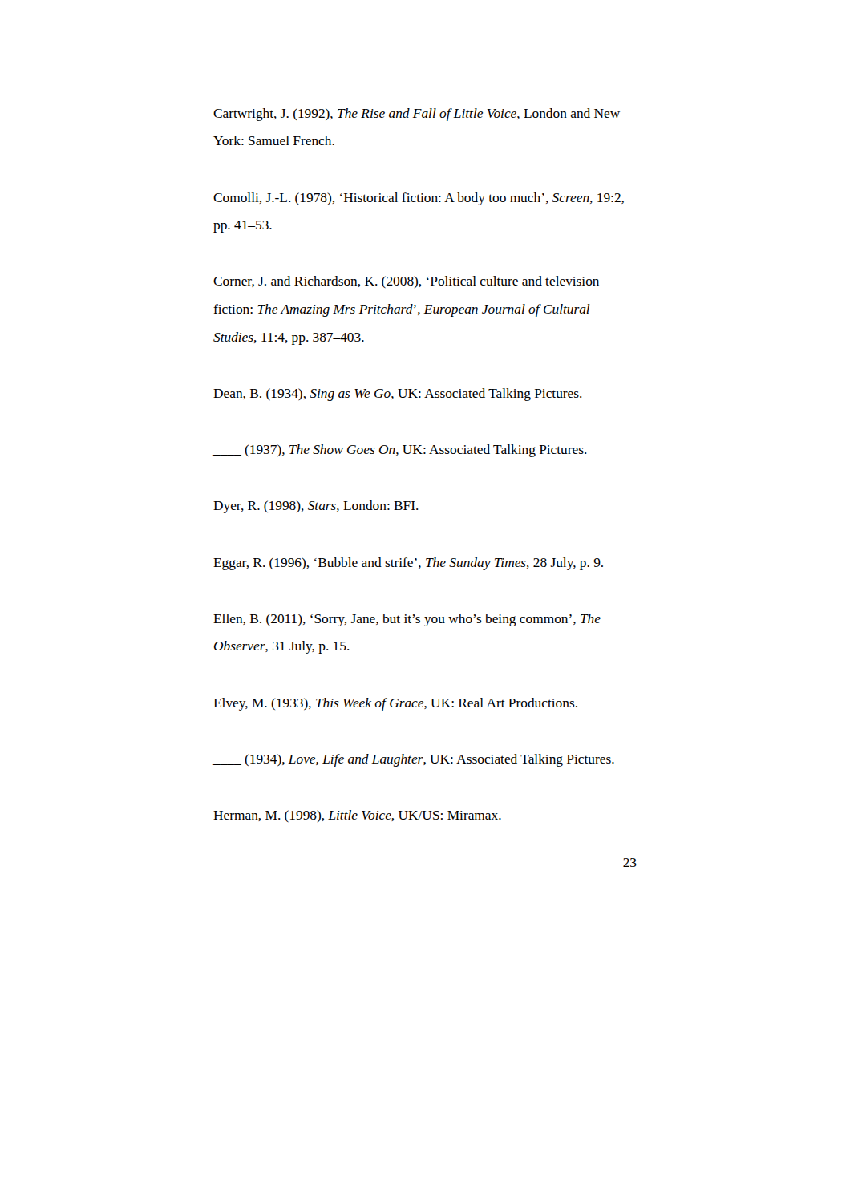Cartwright, J. (1992), The Rise and Fall of Little Voice, London and New York: Samuel French.
Comolli, J.-L. (1978), ‘Historical fiction: A body too much’, Screen, 19:2, pp. 41–53.
Corner, J. and Richardson, K. (2008), ‘Political culture and television fiction: The Amazing Mrs Pritchard’, European Journal of Cultural Studies, 11:4, pp. 387–403.
Dean, B. (1934), Sing as We Go, UK: Associated Talking Pictures.
____ (1937), The Show Goes On, UK: Associated Talking Pictures.
Dyer, R. (1998), Stars, London: BFI.
Eggar, R. (1996), ‘Bubble and strife’, The Sunday Times, 28 July, p. 9.
Ellen, B. (2011), ‘Sorry, Jane, but it’s you who’s being common’, The Observer, 31 July, p. 15.
Elvey, M. (1933), This Week of Grace, UK: Real Art Productions.
____ (1934), Love, Life and Laughter, UK: Associated Talking Pictures.
Herman, M. (1998), Little Voice, UK/US: Miramax.
23